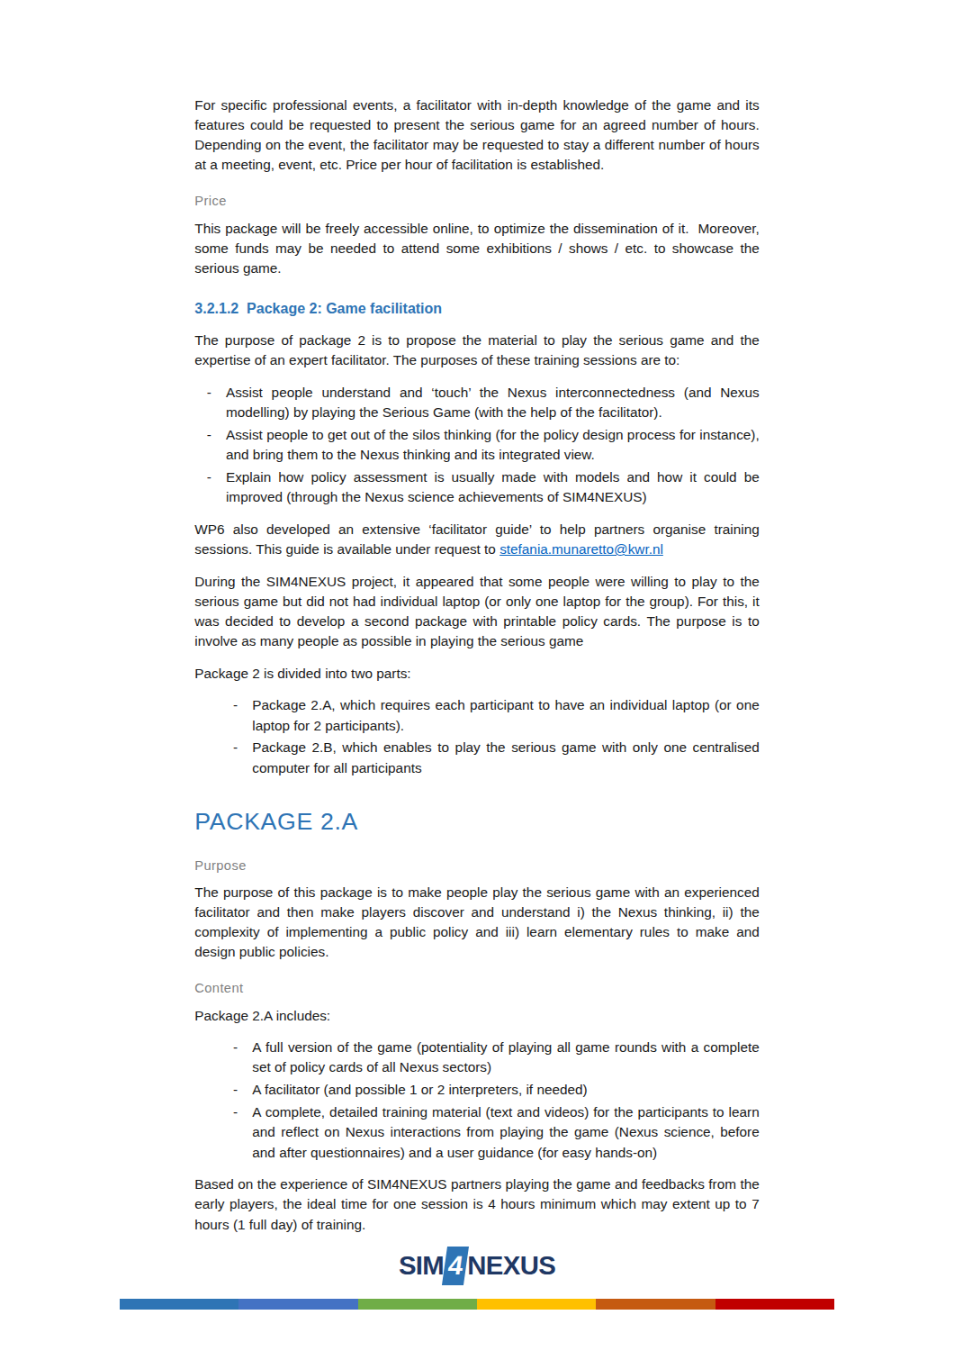For specific professional events, a facilitator with in-depth knowledge of the game and its features could be requested to present the serious game for an agreed number of hours. Depending on the event, the facilitator may be requested to stay a different number of hours at a meeting, event, etc. Price per hour of facilitation is established.
Price
This package will be freely accessible online, to optimize the dissemination of it. Moreover, some funds may be needed to attend some exhibitions / shows / etc. to showcase the serious game.
3.2.1.2 Package 2: Game facilitation
The purpose of package 2 is to propose the material to play the serious game and the expertise of an expert facilitator. The purposes of these training sessions are to:
Assist people understand and ‘touch’ the Nexus interconnectedness (and Nexus modelling) by playing the Serious Game (with the help of the facilitator).
Assist people to get out of the silos thinking (for the policy design process for instance), and bring them to the Nexus thinking and its integrated view.
Explain how policy assessment is usually made with models and how it could be improved (through the Nexus science achievements of SIM4NEXUS)
WP6 also developed an extensive ‘facilitator guide’ to help partners organise training sessions. This guide is available under request to stefania.munaretto@kwr.nl
During the SIM4NEXUS project, it appeared that some people were willing to play to the serious game but did not had individual laptop (or only one laptop for the group). For this, it was decided to develop a second package with printable policy cards. The purpose is to involve as many people as possible in playing the serious game
Package 2 is divided into two parts:
Package 2.A, which requires each participant to have an individual laptop (or one laptop for 2 participants).
Package 2.B, which enables to play the serious game with only one centralised computer for all participants
PACKAGE 2.A
Purpose
The purpose of this package is to make people play the serious game with an experienced facilitator and then make players discover and understand i) the Nexus thinking, ii) the complexity of implementing a public policy and iii) learn elementary rules to make and design public policies.
Content
Package 2.A includes:
A full version of the game (potentiality of playing all game rounds with a complete set of policy cards of all Nexus sectors)
A facilitator (and possible 1 or 2 interpreters, if needed)
A complete, detailed training material (text and videos) for the participants to learn and reflect on Nexus interactions from playing the game (Nexus science, before and after questionnaires) and a user guidance (for easy hands-on)
Based on the experience of SIM4NEXUS partners playing the game and feedbacks from the early players, the ideal time for one session is 4 hours minimum which may extent up to 7 hours (1 full day) of training.
SIM4 NEXUS
20